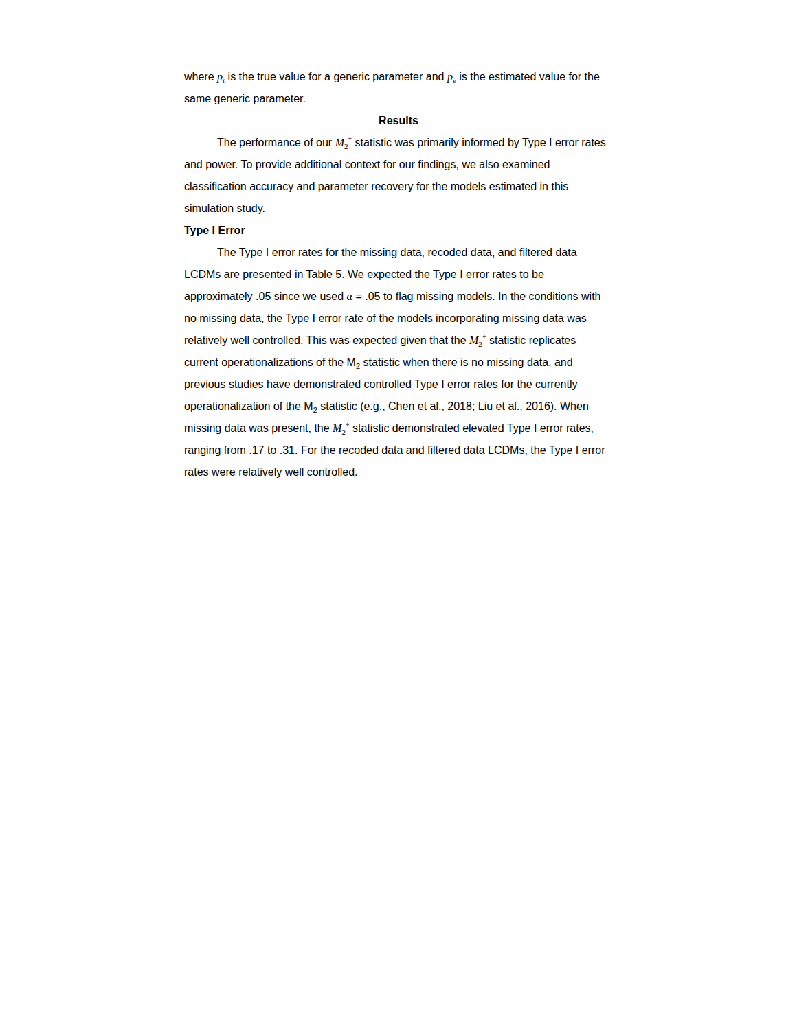where pt is the true value for a generic parameter and pe is the estimated value for the same generic parameter.
Results
The performance of our M2* statistic was primarily informed by Type I error rates and power. To provide additional context for our findings, we also examined classification accuracy and parameter recovery for the models estimated in this simulation study.
Type I Error
The Type I error rates for the missing data, recoded data, and filtered data LCDMs are presented in Table 5. We expected the Type I error rates to be approximately .05 since we used α = .05 to flag missing models. In the conditions with no missing data, the Type I error rate of the models incorporating missing data was relatively well controlled. This was expected given that the M2* statistic replicates current operationalizations of the M2 statistic when there is no missing data, and previous studies have demonstrated controlled Type I error rates for the currently operationalization of the M2 statistic (e.g., Chen et al., 2018; Liu et al., 2016). When missing data was present, the M2* statistic demonstrated elevated Type I error rates, ranging from .17 to .31. For the recoded data and filtered data LCDMs, the Type I error rates were relatively well controlled.